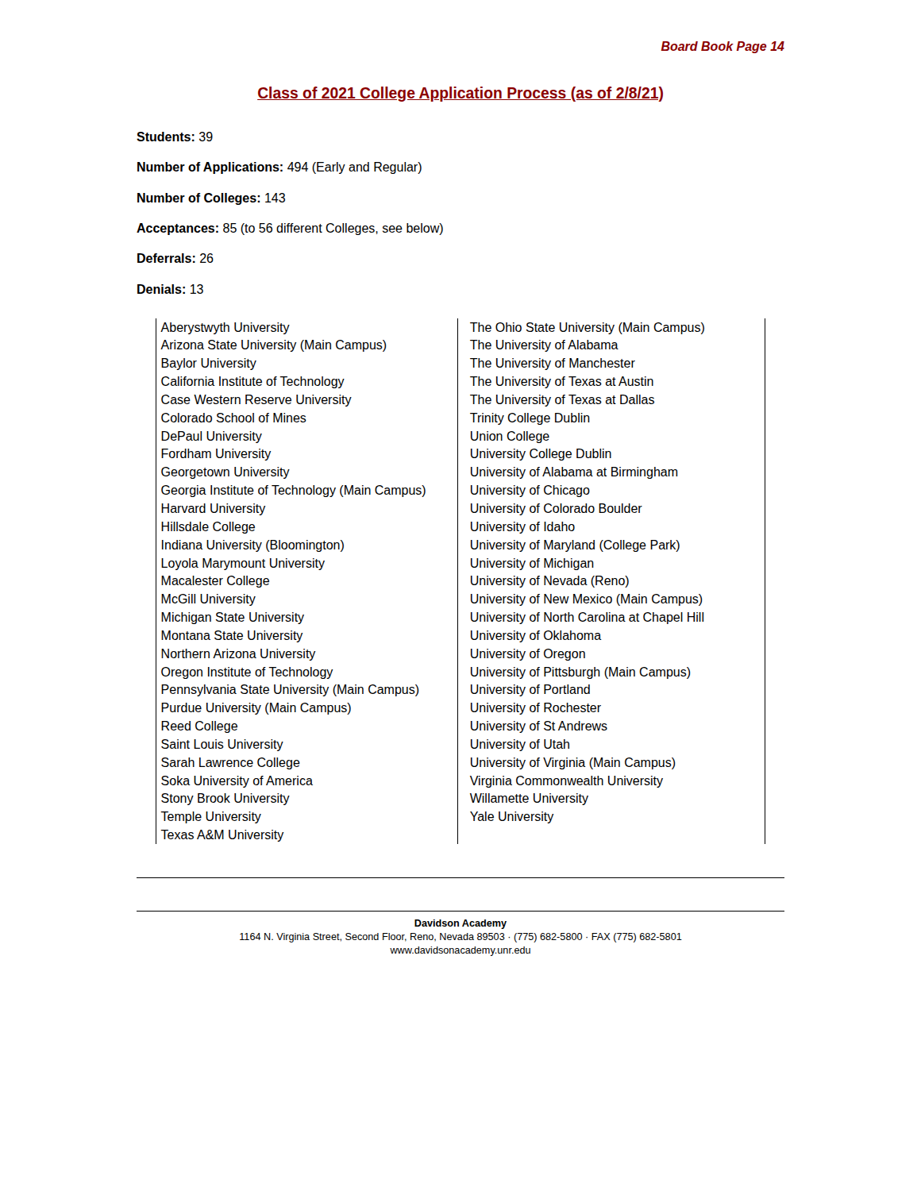Board Book Page 14
Class of 2021 College Application Process (as of 2/8/21)
Students: 39
Number of Applications: 494 (Early and Regular)
Number of Colleges: 143
Acceptances: 85 (to 56 different Colleges, see below)
Deferrals: 26
Denials: 13
Aberystwyth University
Arizona State University (Main Campus)
Baylor University
California Institute of Technology
Case Western Reserve University
Colorado School of Mines
DePaul University
Fordham University
Georgetown University
Georgia Institute of Technology (Main Campus)
Harvard University
Hillsdale College
Indiana University (Bloomington)
Loyola Marymount University
Macalester College
McGill University
Michigan State University
Montana State University
Northern Arizona University
Oregon Institute of Technology
Pennsylvania State University (Main Campus)
Purdue University (Main Campus)
Reed College
Saint Louis University
Sarah Lawrence College
Soka University of America
Stony Brook University
Temple University
Texas A&M University
The Ohio State University (Main Campus)
The University of Alabama
The University of Manchester
The University of Texas at Austin
The University of Texas at Dallas
Trinity College Dublin
Union College
University College Dublin
University of Alabama at Birmingham
University of Chicago
University of Colorado Boulder
University of Idaho
University of Maryland (College Park)
University of Michigan
University of Nevada (Reno)
University of New Mexico (Main Campus)
University of North Carolina at Chapel Hill
University of Oklahoma
University of Oregon
University of Pittsburgh (Main Campus)
University of Portland
University of Rochester
University of St Andrews
University of Utah
University of Virginia (Main Campus)
Virginia Commonwealth University
Willamette University
Yale University
Davidson Academy
1164 N. Virginia Street, Second Floor, Reno, Nevada 89503 · (775) 682-5800 · FAX (775) 682-5801
www.davidsonacademy.unr.edu